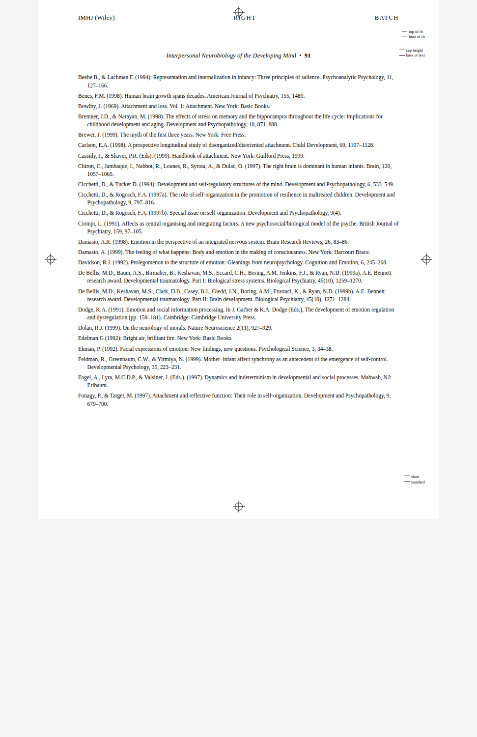IMHJ (Wiley) RIGHT BATCH
top of rh
base of rh
cap height
base of text
Interpersonal Neurobiology of the Developing Mind•91
Beebe B., & Lachman F. (1994): Representation and internalization in infancy: Three principles of salience. Psychoanalytic Psychology, 11, 127–166.
Benes, F.M. (1998). Human brain growth spans decades. American Journal of Psychiatry, 155, 1489.
Bowlby, J. (1969). Attachment and loss. Vol. 1: Attachment. New York: Basic Books.
Bremner, J.D., & Narayan, M. (1998). The effects of stress on memory and the hippocampus throughout the life cycle: Implications for childhood development and aging. Development and Psychopathology, 10, 871–888.
Brewer, J. (1999). The myth of the first three years. New York: Free Press.
Carlson, E.A. (1998). A prospective longitudinal study of disorganized/disoriented attachment. Child Development, 69, 1107–1128.
Cassidy, J., & Shaver, P.R. (Eds). (1999). Handbook of attachment. New York: Guilford Press, 1999.
Chiron, C., Jambaque, I., Nabbot, R., Lounes, R., Syrota, A., & Dulac, O. (1997). The right brain is dominant in human infants. Brain, 120, 1057–1065.
Cicchetti, D., & Tucker D. (1994): Development and self-regulatory structures of the mind. Development and Psychopathology, 6, 533–549.
Cicchetti, D., & Rogosch, F.A. (1997a). The role of self-organization in the promotion of resilience in maltreated children. Development and Psychopathology, 9, 797–816.
Cicchetti, D., & Rogosch, F.A. (1997b). Special issue on self-organization. Development and Psychopathology, 9(4).
Ciompi, L. (1991). Affects as central organising and integrating factors. A new psychosocial/biological model of the psyche. British Journal of Psychiatry, 159, 97–105.
Damasio, A.R. (1998). Emotion in the perspective of an integrated nervous system. Brain Research Reviews, 26, 83–86.
Damasio, A. (1999). The feeling of what happens: Body and emotion in the making of consciousness. New York: Harcourt Brace.
Davidson, R.J. (1992). Prolegomenon to the structure of emotion: Gleanings from neuropsychology. Cognition and Emotion, 6, 245–268.
De Bellis, M.D., Baum, A.S., Birmaher, B., Keshavan, M.S., Eccard, C.H., Boring, A.M. Jenkins, F.J., & Ryan, N.D. (1999a). A.E. Bennett research award. Developmental traumatology. Part I: Biological stress systems. Biological Psychiatry, 45(10), 1259–1270.
De Bellis, M.D., Keshavan, M.S., Clark, D.B., Casey, B.J., Giedd, J.N., Boring, A.M., Frustaci, K., & Ryan, N.D. (1999b). A.E. Bennett research award. Developmental traumatology. Part II: Brain development. Biological Psychiatry, 45(10), 1271–1284.
Dodge, K.A. (1991). Emotion and social information processing. In J. Garber & K.A. Dodge (Eds.), The development of emotion regulation and dysregulation (pp. 159–181). Cambridge: Cambridge University Press.
Dolan, R.J. (1999). On the neurology of morals. Nature Neuroscience 2(11), 927–929.
Edelman G (1992): Bright air, brilliant fire. New York: Basic Books.
Ekman, P. (1992). Facial expressions of emotion: New findings, new questions. Psychological Science, 3, 34–38.
Feldman, R., Greenbaum, C.W., & Yirmiya, N. (1999). Mother–infant affect synchrony as an antecedent of the emergence of self-control. Developmental Psychology, 35, 223–231.
Fogel, A., Lyra, M.C.D.P., & Valsiner, J. (Eds.). (1997). Dynamics and indeterminism in developmental and social processes. Mahwah, NJ: Erlbaum.
Fonagy, P., & Target, M. (1997). Attachment and reflective function: Their role in self-organization. Development and Psychopathology, 9, 679–700.
short
standard